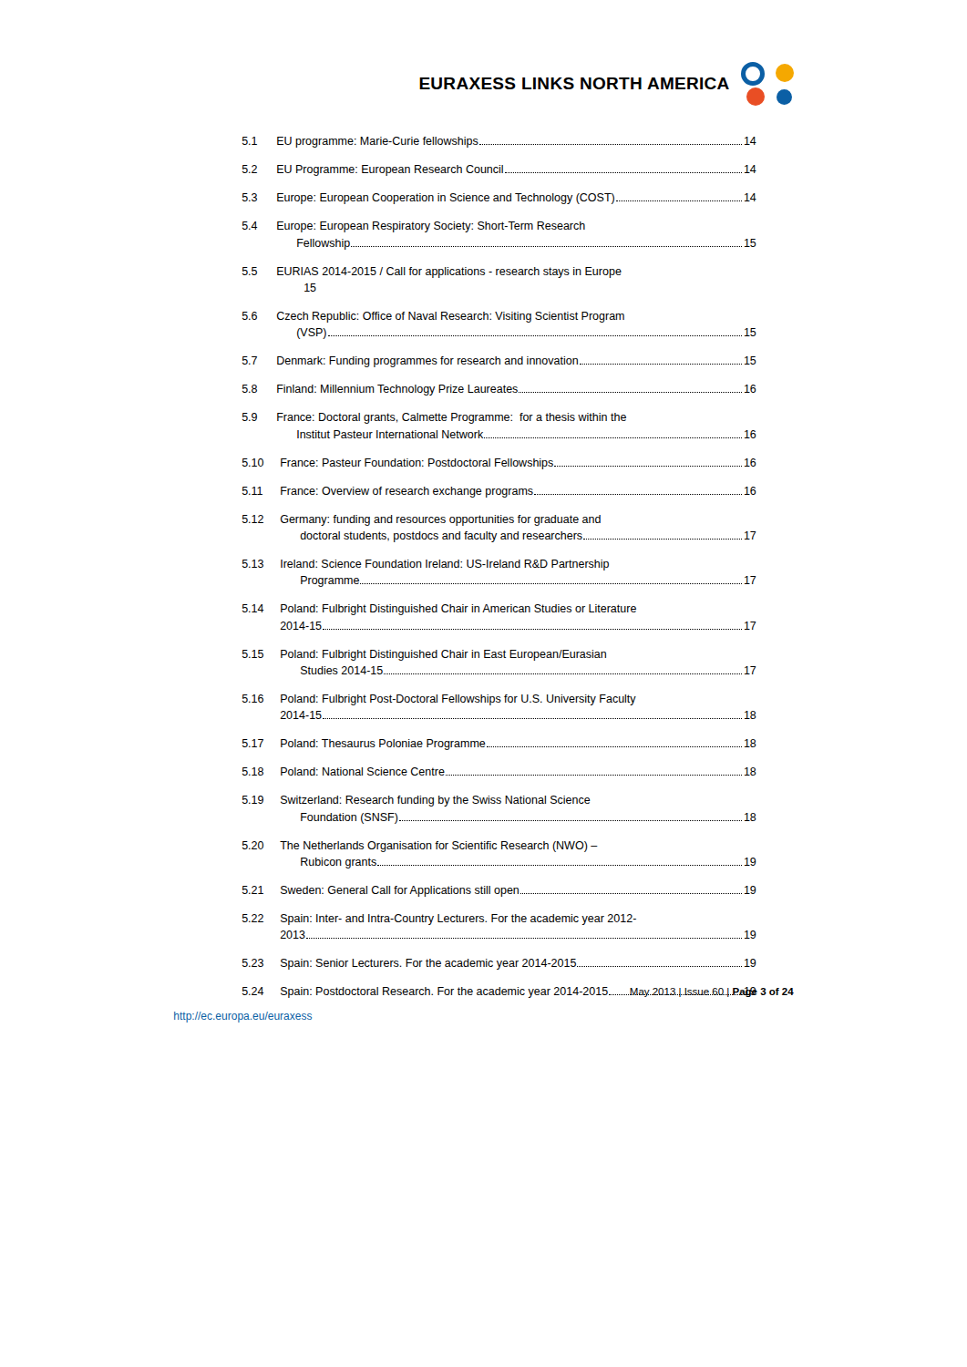EURAXESS LINKS NORTH AMERICA
5.1
EU programme: Marie-Curie fellowships 14
5.2
EU Programme: European Research Council 14
5.3
Europe: European Cooperation in Science and Technology (COST) 14
5.4
Europe: European Respiratory Society: Short-Term Research
Fellowship 15
5.5
EURIAS 2014-2015 / Call for applications - research stays in Europe
15
5.6
Czech Republic: Office of Naval Research: Visiting Scientist Program
(VSP) 15
5.7
Denmark: Funding programmes for research and innovation 15
5.8
Finland: Millennium Technology Prize Laureates 16
5.9
France: Doctoral grants, Calmette Programme: for a thesis within the
Institut Pasteur International Network 16
5.10
France: Pasteur Foundation: Postdoctoral Fellowships 16
5.11
France: Overview of research exchange programs 16
5.12
Germany: funding and resources opportunities for graduate and
doctoral students, postdocs and faculty and researchers 17
5.13
Ireland: Science Foundation Ireland: US-Ireland R&D Partnership
Programme 17
5.14
Poland: Fulbright Distinguished Chair in American Studies or Literature
2014-15 17
5.15
Poland: Fulbright Distinguished Chair in East European/Eurasian
Studies 2014-15 17
5.16
Poland: Fulbright Post-Doctoral Fellowships for U.S. University Faculty
2014-15 18
5.17
Poland: Thesaurus Poloniae Programme 18
5.18
Poland: National Science Centre 18
5.19
Switzerland: Research funding by the Swiss National Science
Foundation (SNSF) 18
5.20
The Netherlands Organisation for Scientific Research (NWO) –
Rubicon grants 19
5.21
Sweden: General Call for Applications still open 19
5.22
Spain: Inter- and Intra-Country Lecturers. For the academic year 2012-
2013 19
5.23
Spain: Senior Lecturers. For the academic year 2014-2015 19
5.24
Spain: Postdoctoral Research. For the academic year 2014-2015 19
May 2013 | Issue 60 | Page 3 of 24
http://ec.europa.eu/euraxess